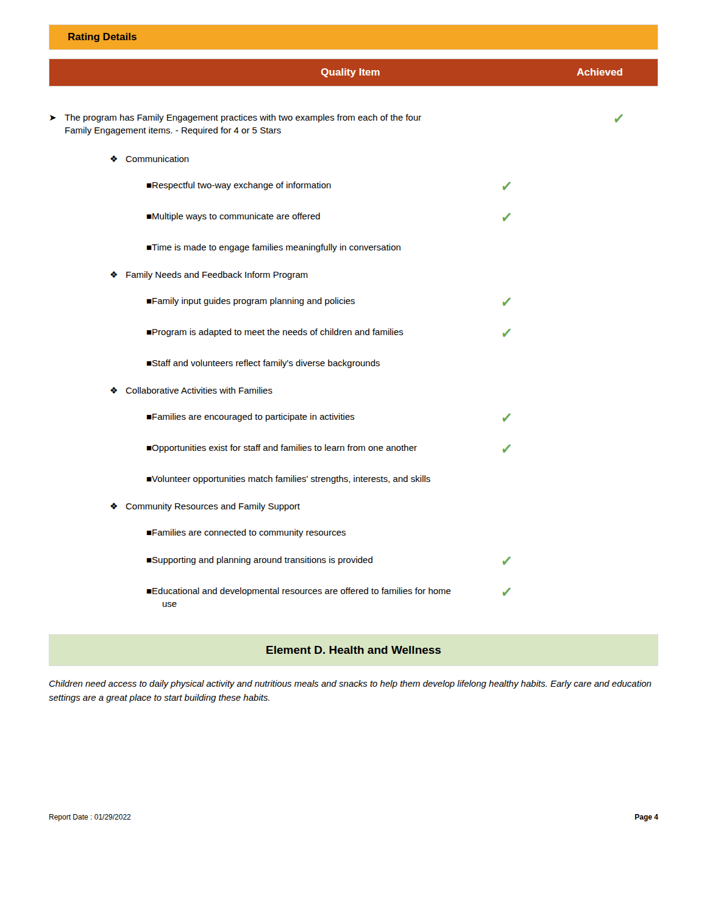Rating Details
Quality Item Achieved
➤The program has Family Engagement practices with two examples from each of the four
Family Engagement items. - Required for 4 or 5 Stars
✓
❖Communication
■Respectful two-way exchange of information
✓
■Multiple ways to communicate are offered
✓
■Time is made to engage families meaningfully in conversation
❖Family Needs and Feedback Inform Program
■Family input guides program planning and policies
✓
■Program is adapted to meet the needs of children and families
✓
■Staff and volunteers reflect family's diverse backgrounds
❖Collaborative Activities with Families
■Families are encouraged to participate in activities
✓
■Opportunities exist for staff and families to learn from one another
✓
■Volunteer opportunities match families' strengths, interests, and skills
❖Community Resources and Family Support
■Families are connected to community resources
■Supporting and planning around transitions is provided
✓
■Educational and developmental resources are offered to families for home
use
✓
Element D. Health and Wellness
Children need access to daily physical activity and nutritious meals and snacks to help them develop lifelong healthy habits. Early care and education settings are a great place to start building these habits.
Report Date : 01/29/2022 Page 4